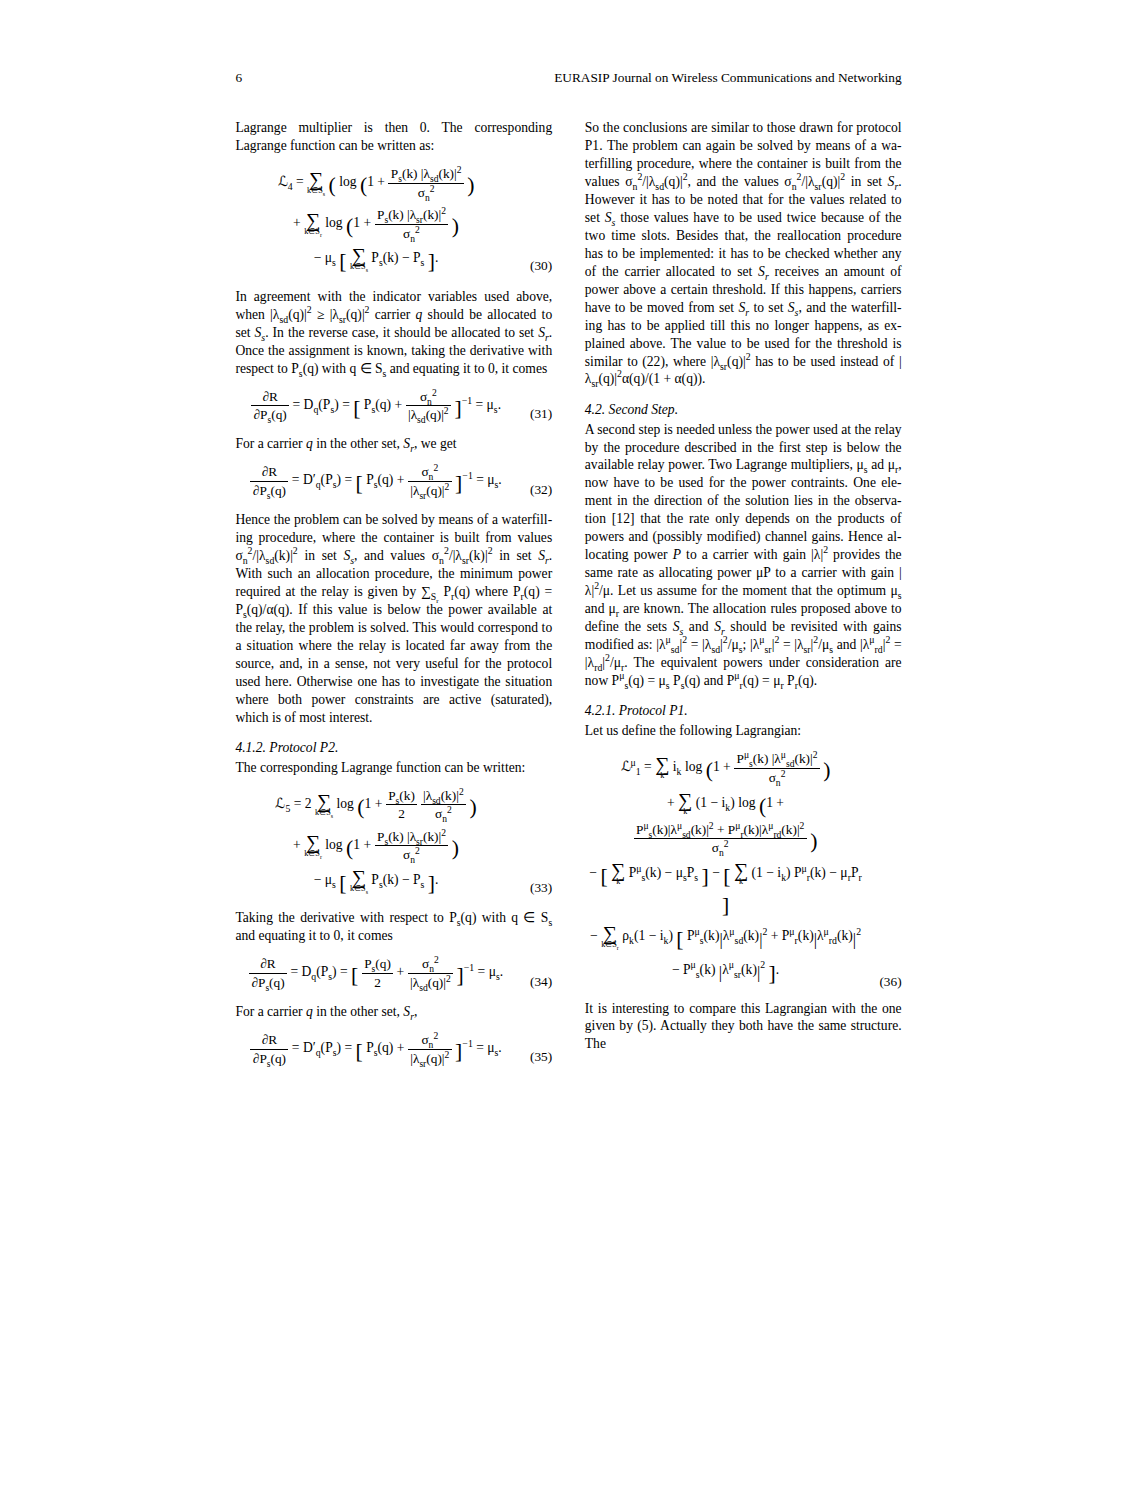6 EURASIP Journal on Wireless Communications and Networking
Lagrange multiplier is then 0. The corresponding Lagrange function can be written as:
ℒ4 = ∑k∈Ss ( log (1 + Ps(k) |λsd(k)|2 σn2 ) + ∑k∈Sr log (1 + Ps(k) |λsr(k)|2 σn2 ) − μs [ ∑k∈Ss Ps(k) − Ps ]. (30)
In agreement with the indicator variables used above, when |λsd(q)|2 ≥ |λsr(q)|2 carrier q should be allocated to set Ss. In the reverse case, it should be allocated to set Sr. Once the assignment is known, taking the derivative with respect to Ps(q) with q ∈ Ss and equating it to 0, it comes
∂R∂Ps(q) = Dq(Ps) = [ Ps(q) + σn2|λsd(q)|2 ]−1 = μs. (31)
For a carrier q in the other set, Sr, we get
∂R∂Ps(q) = D′q(Ps) = [ Ps(q) + σn2|λsr(q)|2 ]−1 = μs. (32)
Hence the problem can be solved by means of a waterfilling procedure, where the container is built from values σn2/|λsd(k)|2 in set Ss, and values σn2/|λsr(k)|2 in set Sr. With such an allocation procedure, the minimum power required at the relay is given by ∑Sr Pr(q) where Pr(q) = Ps(q)/α(q). If this value is below the power available at the relay, the problem is solved. This would correspond to a situation where the relay is located far away from the source, and, in a sense, not very useful for the protocol used here. Otherwise one has to investigate the situation where both power constraints are active (saturated), which is of most interest.
4.1.2. Protocol P2.
The corresponding Lagrange function can be written:
ℒ5 = 2 ∑k∈Ss log (1 + Ps(k) 2 |λsd(k)|2 σn2 ) + ∑k∈Sr log (1 + Ps(k) |λsr(k)|2 σn2 ) − μs [ ∑k∈Ss Ps(k) − Ps ]. (33)
Taking the derivative with respect to Ps(q) with q ∈ Ss and equating it to 0, it comes
∂R∂Ps(q) = Dq(Ps) = [ Ps(q) 2 + σn2|λsd(q)|2 ]−1 = μs. (34)
For a carrier q in the other set, Sr,
∂R∂Ps(q) = D′q(Ps) = [ Ps(q) + σn2|λsr(q)|2 ]−1 = μs. (35)
So the conclusions are similar to those drawn for protocol P1. The problem can again be solved by means of a waterfilling procedure, where the container is built from the values σn2/|λsd(q)|2, and the values σn2/|λsr(q)|2 in set Sr. However it has to be noted that for the values related to set Ss those values have to be used twice because of the two time slots. Besides that, the reallocation procedure has to be implemented: it has to be checked whether any of the carrier allocated to set Sr receives an amount of power above a certain threshold. If this happens, carriers have to be moved from set Sr to set Ss, and the waterfilling has to be applied till this no longer happens, as explained above. The value to be used for the threshold is similar to (22), where |λsr(q)|2 has to be used instead of |λsr(q)|2α(q)/(1 + α(q)).
4.2. Second Step.
A second step is needed unless the power used at the relay by the procedure described in the first step is below the available relay power. Two Lagrange multipliers, μs ad μr, now have to be used for the power contraints. One element in the direction of the solution lies in the observation [12] that the rate only depends on the products of powers and (possibly modified) channel gains. Hence allocating power P to a carrier with gain |λ|2 provides the same rate as allocating power μP to a carrier with gain |λ|2/μ. Let us assume for the moment that the optimum μs and μr are known. The allocation rules proposed above to define the sets Ss and Sr should be revisited with gains modified as: |λμsd|2 = |λsd|2/μs; |λμsr|2 = |λsr|2/μs and |λμrd|2 = |λrd|2/μr. The equivalent powers under consideration are now Pμs(q) = μs Ps(q) and Pμr(q) = μr Pr(q).
4.2.1. Protocol P1.
Let us define the following Lagrangian:
ℒμ1 = ∑k ik log (1 + Pμs(k) |λμsd(k)|2 σn2 ) + ∑k (1 − ik) log (1 + Pμs(k)|λμsd(k)|2 + Pμr(k)|λμrd(k)|2 σn2 ) − [ ∑k Pμs(k) − μsPs ] − [ ∑k (1 − ik) Pμr(k) − μrPr ] − ∑k∈Sr ρk(1 − ik) [ Pμs(k)|λμsd(k)|2 + Pμr(k)|λμrd(k)|2 − Pμs(k) |λμsr(k)|2 ]. (36)
It is interesting to compare this Lagrangian with the one given by (5). Actually they both have the same structure. The